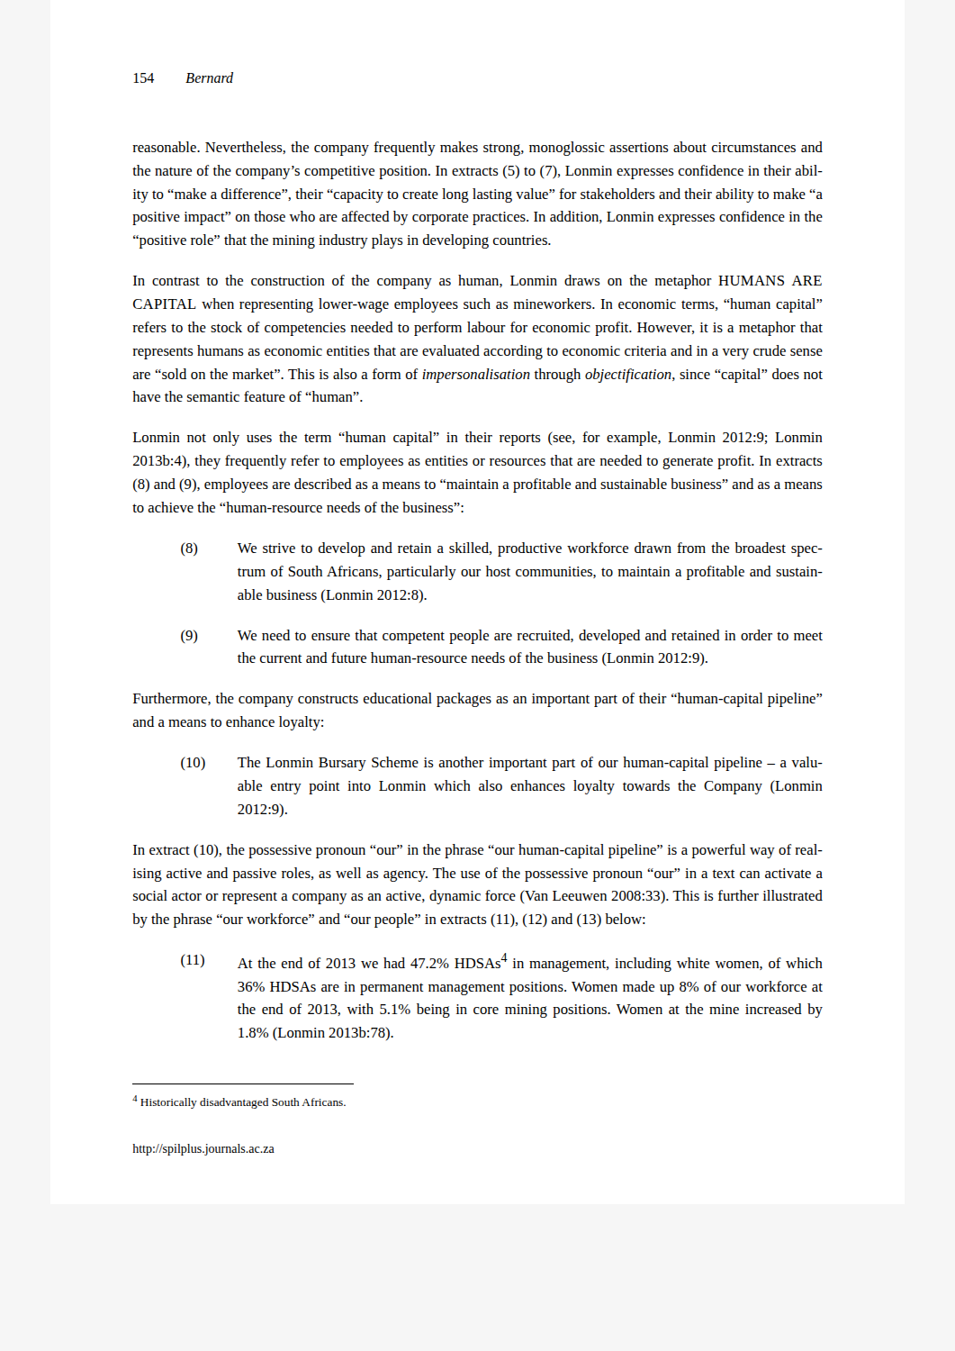154 Bernard
reasonable. Nevertheless, the company frequently makes strong, monoglossic assertions about circumstances and the nature of the company’s competitive position. In extracts (5) to (7), Lonmin expresses confidence in their ability to “make a difference”, their “capacity to create long lasting value” for stakeholders and their ability to make “a positive impact” on those who are affected by corporate practices. In addition, Lonmin expresses confidence in the “positive role” that the mining industry plays in developing countries.
In contrast to the construction of the company as human, Lonmin draws on the metaphor HUMANS ARE CAPITAL when representing lower-wage employees such as mineworkers. In economic terms, “human capital” refers to the stock of competencies needed to perform labour for economic profit. However, it is a metaphor that represents humans as economic entities that are evaluated according to economic criteria and in a very crude sense are “sold on the market”. This is also a form of impersonalisation through objectification, since “capital” does not have the semantic feature of “human”.
Lonmin not only uses the term “human capital” in their reports (see, for example, Lonmin 2012:9; Lonmin 2013b:4), they frequently refer to employees as entities or resources that are needed to generate profit. In extracts (8) and (9), employees are described as a means to “maintain a profitable and sustainable business” and as a means to achieve the “human-resource needs of the business”:
(8) We strive to develop and retain a skilled, productive workforce drawn from the broadest spectrum of South Africans, particularly our host communities, to maintain a profitable and sustainable business (Lonmin 2012:8).
(9) We need to ensure that competent people are recruited, developed and retained in order to meet the current and future human-resource needs of the business (Lonmin 2012:9).
Furthermore, the company constructs educational packages as an important part of their “human-capital pipeline” and a means to enhance loyalty:
(10) The Lonmin Bursary Scheme is another important part of our human-capital pipeline – a valuable entry point into Lonmin which also enhances loyalty towards the Company (Lonmin 2012:9).
In extract (10), the possessive pronoun “our” in the phrase “our human-capital pipeline” is a powerful way of realising active and passive roles, as well as agency. The use of the possessive pronoun “our” in a text can activate a social actor or represent a company as an active, dynamic force (Van Leeuwen 2008:33). This is further illustrated by the phrase “our workforce” and “our people” in extracts (11), (12) and (13) below:
(11) At the end of 2013 we had 47.2% HDSAs4 in management, including white women, of which 36% HDSAs are in permanent management positions. Women made up 8% of our workforce at the end of 2013, with 5.1% being in core mining positions. Women at the mine increased by 1.8% (Lonmin 2013b:78).
4 Historically disadvantaged South Africans.
http://spilplus.journals.ac.za